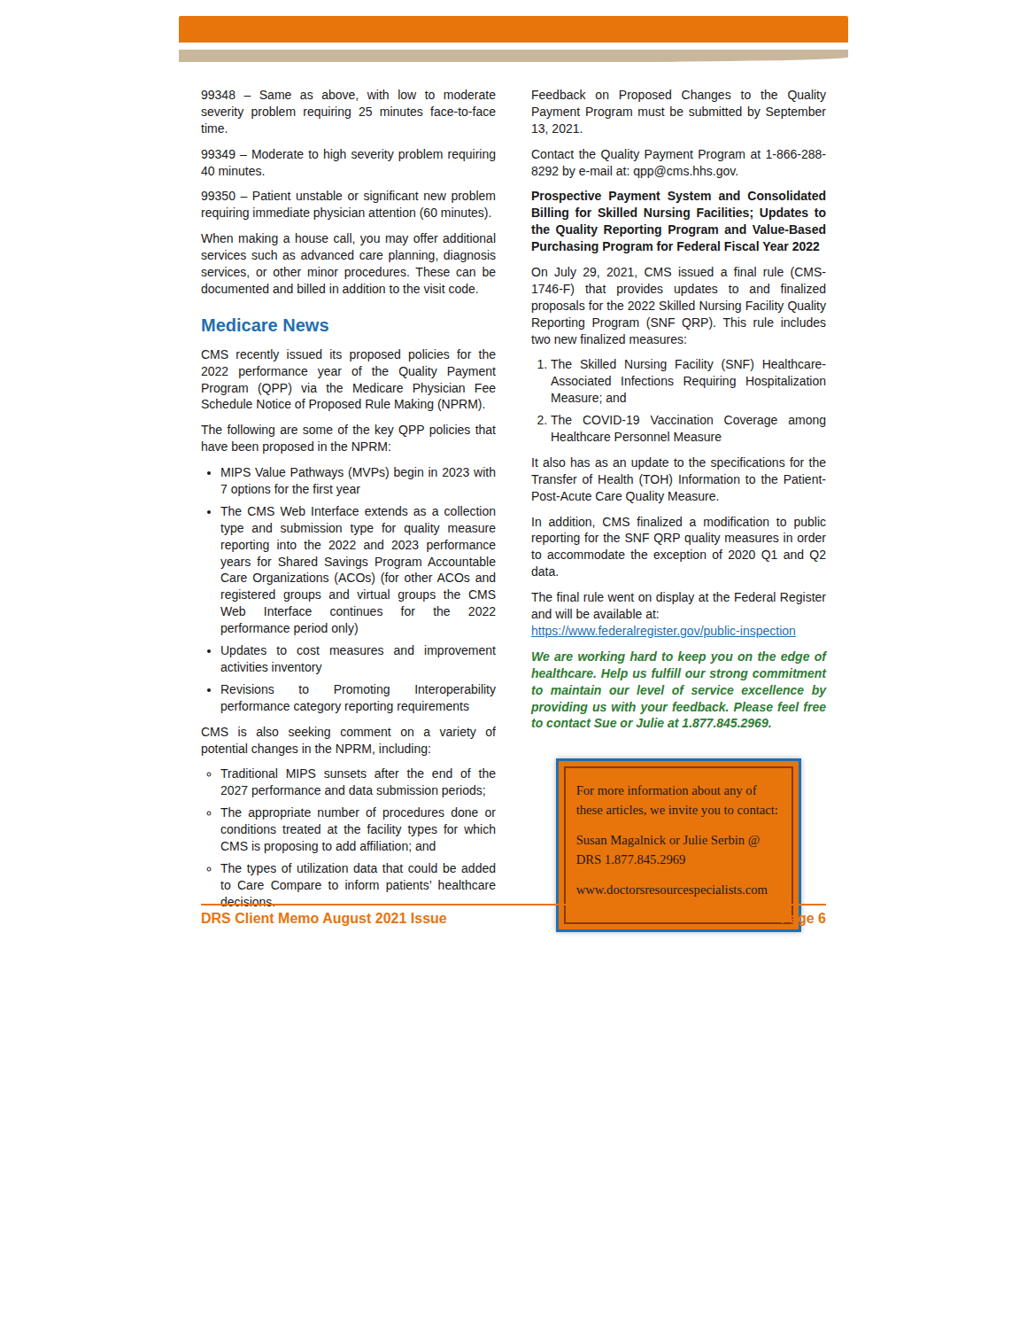99348 – Same as above, with low to moderate severity problem requiring 25 minutes face-to-face time.
99349 – Moderate to high severity problem requiring 40 minutes.
99350 – Patient unstable or significant new problem requiring immediate physician attention (60 minutes).
When making a house call, you may offer additional services such as advanced care planning, diagnosis services, or other minor procedures. These can be documented and billed in addition to the visit code.
Medicare News
CMS recently issued its proposed policies for the 2022 performance year of the Quality Payment Program (QPP) via the Medicare Physician Fee Schedule Notice of Proposed Rule Making (NPRM).
The following are some of the key QPP policies that have been proposed in the NPRM:
MIPS Value Pathways (MVPs) begin in 2023 with 7 options for the first year
The CMS Web Interface extends as a collection type and submission type for quality measure reporting into the 2022 and 2023 performance years for Shared Savings Program Accountable Care Organizations (ACOs) (for other ACOs and registered groups and virtual groups the CMS Web Interface continues for the 2022 performance period only)
Updates to cost measures and improvement activities inventory
Revisions to Promoting Interoperability performance category reporting requirements
CMS is also seeking comment on a variety of potential changes in the NPRM, including:
Traditional MIPS sunsets after the end of the 2027 performance and data submission periods;
The appropriate number of procedures done or conditions treated at the facility types for which CMS is proposing to add affiliation; and
The types of utilization data that could be added to Care Compare to inform patients’ healthcare decisions.
Feedback on Proposed Changes to the Quality Payment Program must be submitted by September 13, 2021.
Contact the Quality Payment Program at 1-866-288-8292 by e-mail at: qpp@cms.hhs.gov.
Prospective Payment System and Consolidated Billing for Skilled Nursing Facilities; Updates to the Quality Reporting Program and Value-Based Purchasing Program for Federal Fiscal Year 2022
On July 29, 2021, CMS issued a final rule (CMS-1746-F) that provides updates to and finalized proposals for the 2022 Skilled Nursing Facility Quality Reporting Program (SNF QRP). This rule includes two new finalized measures:
The Skilled Nursing Facility (SNF) Healthcare-Associated Infections Requiring Hospitalization Measure; and
The COVID-19 Vaccination Coverage among Healthcare Personnel Measure
It also has as an update to the specifications for the Transfer of Health (TOH) Information to the Patient-Post-Acute Care Quality Measure.
In addition, CMS finalized a modification to public reporting for the SNF QRP quality measures in order to accommodate the exception of 2020 Q1 and Q2 data.
The final rule went on display at the Federal Register and will be available at:
https://www.federalregister.gov/public-inspection
We are working hard to keep you on the edge of healthcare. Help us fulfill our strong commitment to maintain our level of service excellence by providing us with your feedback. Please feel free to contact Sue or Julie at 1.877.845.2969.
For more information about any of these articles, we invite you to contact:
Susan Magalnick or Julie Serbin @ DRS 1.877.845.2969
www.doctorsresourcespecialists.com
DRS Client Memo August 2021 Issue
Page 6